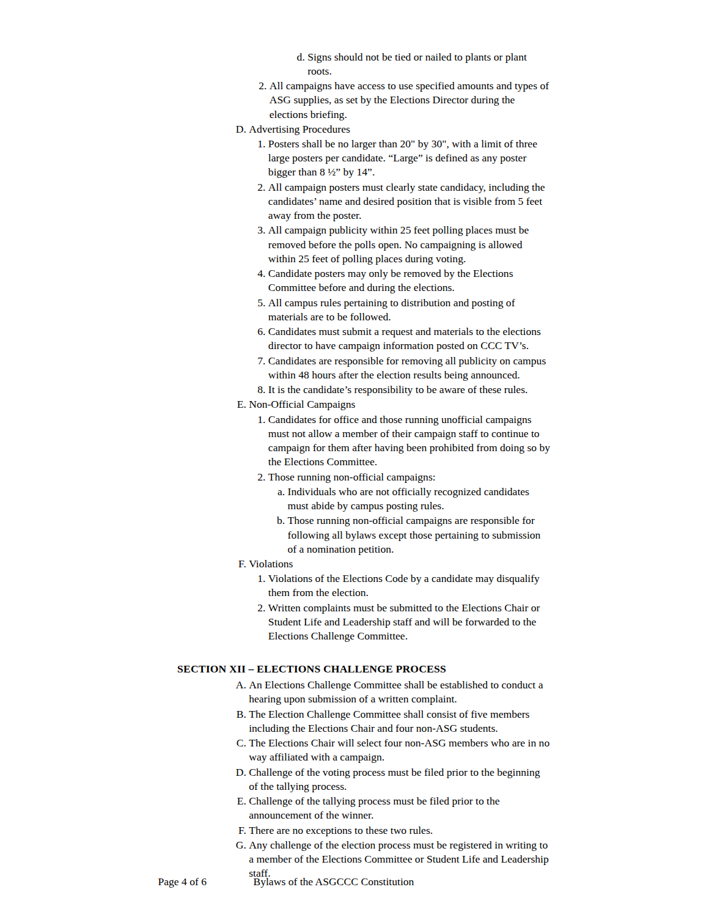Signs should not be tied or nailed to plants or plant roots.
All campaigns have access to use specified amounts and types of ASG supplies, as set by the Elections Director during the elections briefing.
Advertising Procedures
Posters shall be no larger than 20" by 30", with a limit of three large posters per candidate. “Large” is defined as any poster bigger than 8 ½” by 14”.
All campaign posters must clearly state candidacy, including the candidates’ name and desired position that is visible from 5 feet away from the poster.
All campaign publicity within 25 feet polling places must be removed before the polls open. No campaigning is allowed within 25 feet of polling places during voting.
Candidate posters may only be removed by the Elections Committee before and during the elections.
All campus rules pertaining to distribution and posting of materials are to be followed.
Candidates must submit a request and materials to the elections director to have campaign information posted on CCC TV’s.
Candidates are responsible for removing all publicity on campus within 48 hours after the election results being announced.
It is the candidate’s responsibility to be aware of these rules.
Non-Official Campaigns
Candidates for office and those running unofficial campaigns must not allow a member of their campaign staff to continue to campaign for them after having been prohibited from doing so by the Elections Committee.
Those running non-official campaigns:
Individuals who are not officially recognized candidates must abide by campus posting rules.
Those running non-official campaigns are responsible for following all bylaws except those pertaining to submission of a nomination petition.
Violations
Violations of the Elections Code by a candidate may disqualify them from the election.
Written complaints must be submitted to the Elections Chair or Student Life and Leadership staff and will be forwarded to the Elections Challenge Committee.
SECTION XII – ELECTIONS CHALLENGE PROCESS
An Elections Challenge Committee shall be established to conduct a hearing upon submission of a written complaint.
The Election Challenge Committee shall consist of five members including the Elections Chair and four non-ASG students.
The Elections Chair will select four non-ASG members who are in no way affiliated with a campaign.
Challenge of the voting process must be filed prior to the beginning of the tallying process.
Challenge of the tallying process must be filed prior to the announcement of the winner.
There are no exceptions to these two rules.
Any challenge of the election process must be registered in writing to a member of the Elections Committee or Student Life and Leadership staff.
Page 4 of 6 Bylaws of the ASGCCC Constitution